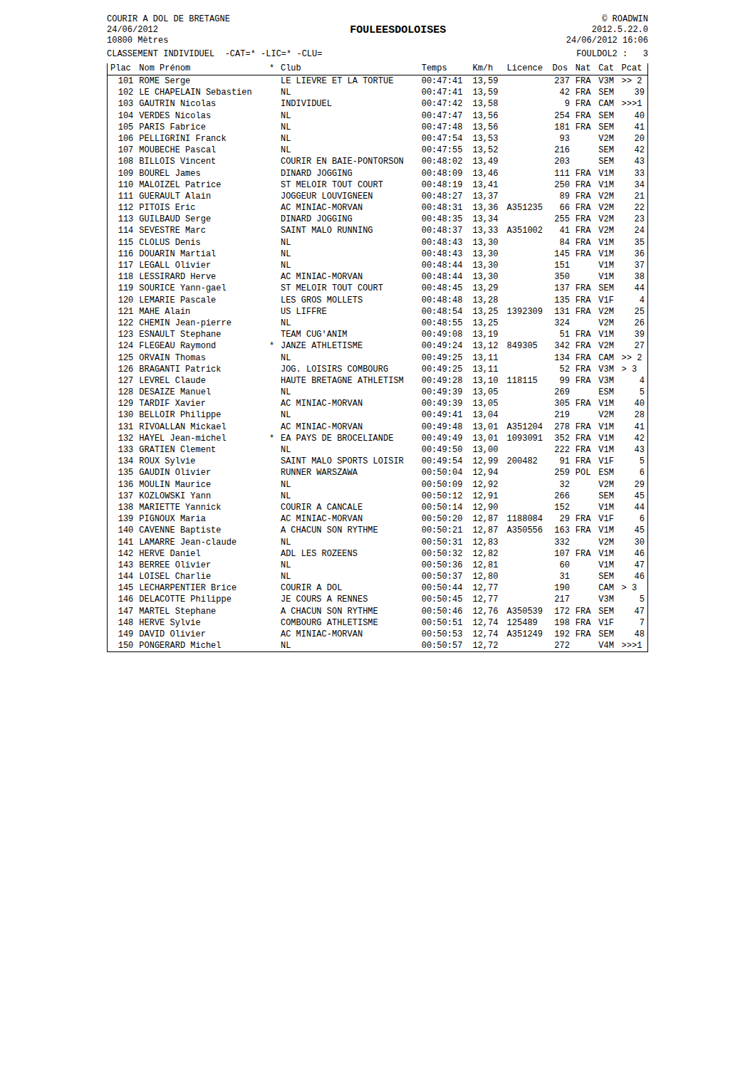COURIR A DOL DE BRETAGNE 24/06/2012 10800 Mètres
FOULEESDOLOISES
© ROADWIN 2012.5.22.0 24/06/2012 16:06
CLASSEMENT INDIVIDUEL -CAT=* -LIC=* -CLU=
FOULDOL2 : 3
| Plac | Nom Prénom | * | Club | Temps | Km/h | Licence | Dos | Nat | Cat | Pcat |
| --- | --- | --- | --- | --- | --- | --- | --- | --- | --- | --- |
| 101 | ROME Serge | | LE LIEVRE ET LA TORTUE | 00:47:41 | 13,59 | | 237 | FRA | V3M | >> 2 |
| 102 | LE CHAPELAIN Sebastien | | NL | 00:47:41 | 13,59 | | 42 | FRA | SEM | 39 |
| 103 | GAUTRIN Nicolas | | INDIVIDUEL | 00:47:42 | 13,58 | | 9 | FRA | CAM | >>>1 |
| 104 | VERDES Nicolas | | NL | 00:47:47 | 13,56 | | 254 | FRA | SEM | 40 |
| 105 | PARIS Fabrice | | NL | 00:47:48 | 13,56 | | 181 | FRA | SEM | 41 |
| 106 | PELLIGRINI Franck | | NL | 00:47:54 | 13,53 | | 93 | | V2M | 20 |
| 107 | MOUBECHE Pascal | | NL | 00:47:55 | 13,52 | | 216 | | SEM | 42 |
| 108 | BILLOIS Vincent | | COURIR EN BAIE-PONTORSON | 00:48:02 | 13,49 | | 203 | | SEM | 43 |
| 109 | BOUREL James | | DINARD JOGGING | 00:48:09 | 13,46 | | 111 | FRA | V1M | 33 |
| 110 | MALOIZEL Patrice | | ST MELOIR TOUT COURT | 00:48:19 | 13,41 | | 250 | FRA | V1M | 34 |
| 111 | GUERAULT Alain | | JOGGEUR LOUVIGNEEN | 00:48:27 | 13,37 | | 89 | FRA | V2M | 21 |
| 112 | PITOIS Eric | | AC MINIAC-MORVAN | 00:48:31 | 13,36 | A351235 | 66 | FRA | V2M | 22 |
| 113 | GUILBAUD Serge | | DINARD JOGGING | 00:48:35 | 13,34 | | 255 | FRA | V2M | 23 |
| 114 | SEVESTRE Marc | | SAINT MALO RUNNING | 00:48:37 | 13,33 | A351002 | 41 | FRA | V2M | 24 |
| 115 | CLOLUS Denis | | NL | 00:48:43 | 13,30 | | 84 | FRA | V1M | 35 |
| 116 | DOUARIN Martial | | NL | 00:48:43 | 13,30 | | 145 | FRA | V1M | 36 |
| 117 | LEGALL Olivier | | NL | 00:48:44 | 13,30 | | 151 | | V1M | 37 |
| 118 | LESSIRARD Herve | | AC MINIAC-MORVAN | 00:48:44 | 13,30 | | 350 | | V1M | 38 |
| 119 | SOURICE Yann-gael | | ST MELOIR TOUT COURT | 00:48:45 | 13,29 | | 137 | FRA | SEM | 44 |
| 120 | LEMARIE Pascale | | LES GROS MOLLETS | 00:48:48 | 13,28 | | 135 | FRA | V1F | 4 |
| 121 | MAHE Alain | | US LIFFRE | 00:48:54 | 13,25 | 1392309 | 131 | FRA | V2M | 25 |
| 122 | CHEMIN Jean-pierre | | NL | 00:48:55 | 13,25 | | 324 | | V2M | 26 |
| 123 | ESNAULT Stephane | | TEAM CUG'ANIM | 00:49:08 | 13,19 | | 51 | FRA | V1M | 39 |
| 124 | FLEGEAU Raymond | * | JANZE ATHLETISME | 00:49:24 | 13,12 | 849305 | 342 | FRA | V2M | 27 |
| 125 | ORVAIN Thomas | | NL | 00:49:25 | 13,11 | | 134 | FRA | CAM | >> 2 |
| 126 | BRAGANTI Patrick | | JOG. LOISIRS COMBOURG | 00:49:25 | 13,11 | | 52 | FRA | V3M | > 3 |
| 127 | LEVREL Claude | | HAUTE BRETAGNE ATHLETISM | 00:49:28 | 13,10 | 118115 | 99 | FRA | V3M | 4 |
| 128 | DESAIZE Manuel | | NL | 00:49:39 | 13,05 | | 269 | | ESM | 5 |
| 129 | TARDIF Xavier | | AC MINIAC-MORVAN | 00:49:39 | 13,05 | | 305 | FRA | V1M | 40 |
| 130 | BELLOIR Philippe | | NL | 00:49:41 | 13,04 | | 219 | | V2M | 28 |
| 131 | RIVOALLAN Mickael | | AC MINIAC-MORVAN | 00:49:48 | 13,01 | A351204 | 278 | FRA | V1M | 41 |
| 132 | HAYEL Jean-michel | * | EA PAYS DE BROCELIANDE | 00:49:49 | 13,01 | 1093091 | 352 | FRA | V1M | 42 |
| 133 | GRATIEN Clement | | NL | 00:49:50 | 13,00 | | 222 | FRA | V1M | 43 |
| 134 | ROUX Sylvie | | SAINT MALO SPORTS LOISIR | 00:49:54 | 12,99 | 200482 | 91 | FRA | V1F | 5 |
| 135 | GAUDIN Olivier | | RUNNER WARSZAWA | 00:50:04 | 12,94 | | 259 | POL | ESM | 6 |
| 136 | MOULIN Maurice | | NL | 00:50:09 | 12,92 | | 32 | | V2M | 29 |
| 137 | KOZLOWSKI Yann | | NL | 00:50:12 | 12,91 | | 266 | | SEM | 45 |
| 138 | MARIETTE Yannick | | COURIR A CANCALE | 00:50:14 | 12,90 | | 152 | | V1M | 44 |
| 139 | PIGNOUX Maria | | AC MINIAC-MORVAN | 00:50:20 | 12,87 | 1188084 | 29 | FRA | V1F | 6 |
| 140 | CAVENNE Baptiste | | A CHACUN SON RYTHME | 00:50:21 | 12,87 | A350556 | 163 | FRA | V1M | 45 |
| 141 | LAMARRE Jean-claude | | NL | 00:50:31 | 12,83 | | 332 | | V2M | 30 |
| 142 | HERVE Daniel | | ADL LES ROZEENS | 00:50:32 | 12,82 | | 107 | FRA | V1M | 46 |
| 143 | BERREE Olivier | | NL | 00:50:36 | 12,81 | | 60 | | V1M | 47 |
| 144 | LOISEL Charlie | | NL | 00:50:37 | 12,80 | | 31 | | SEM | 46 |
| 145 | LECHARPENTIER Brice | | COURIR A DOL | 00:50:44 | 12,77 | | 190 | | CAM | > 3 |
| 146 | DELACOTTE Philippe | | JE COURS A RENNES | 00:50:45 | 12,77 | | 217 | | V3M | 5 |
| 147 | MARTEL Stephane | | A CHACUN SON RYTHME | 00:50:46 | 12,76 | A350539 | 172 | FRA | SEM | 47 |
| 148 | HERVE Sylvie | | COMBOURG ATHLETISME | 00:50:51 | 12,74 | 125489 | 198 | FRA | V1F | 7 |
| 149 | DAVID Olivier | | AC MINIAC-MORVAN | 00:50:53 | 12,74 | A351249 | 192 | FRA | SEM | 48 |
| 150 | PONGERARD Michel | | NL | 00:50:57 | 12,72 | | 272 | | V4M | >>>1 |